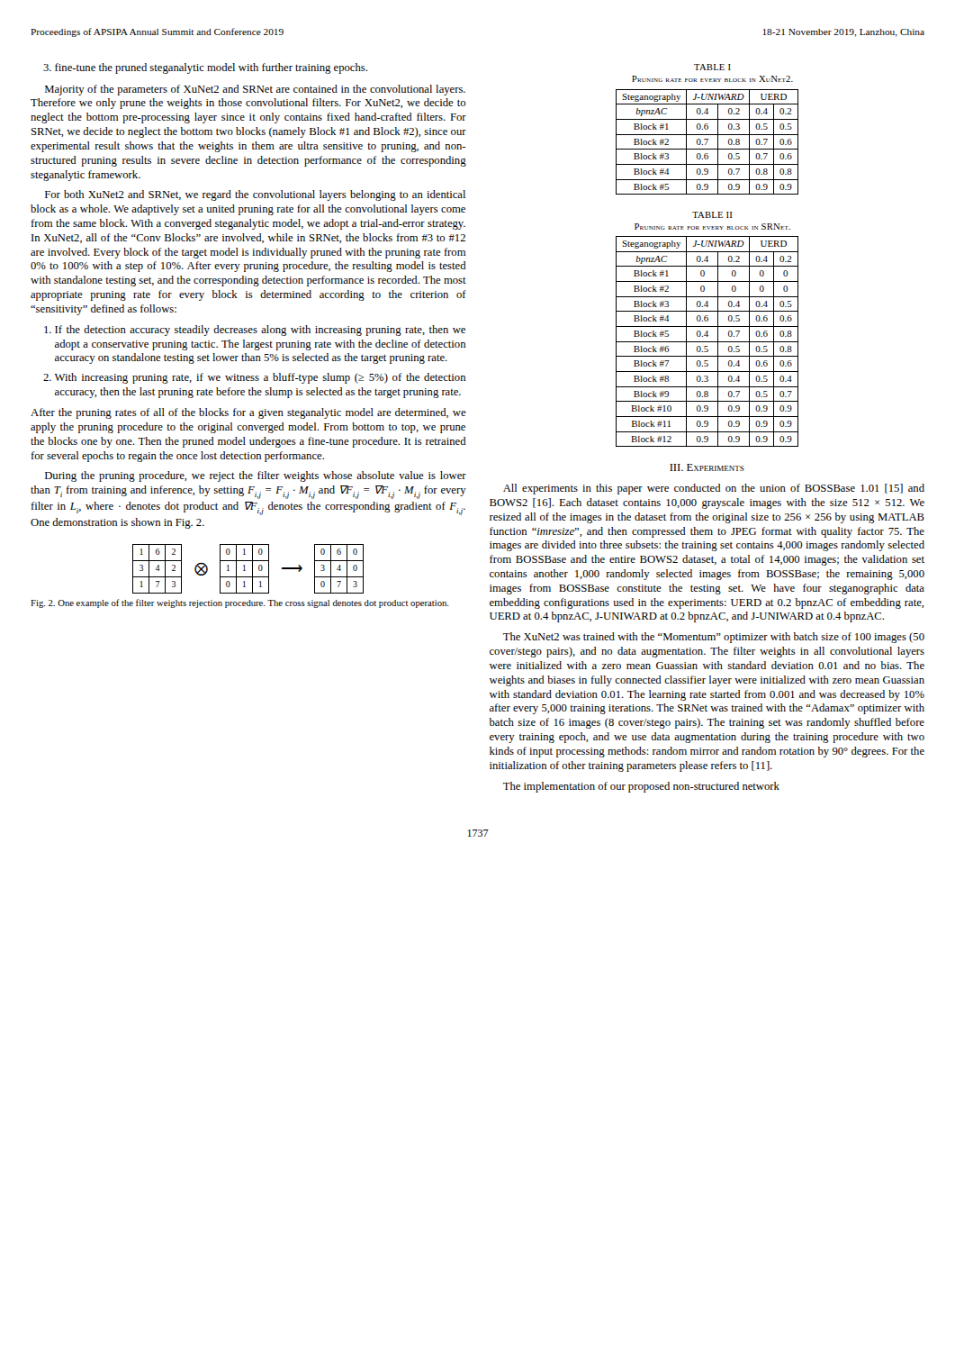Proceedings of APSIPA Annual Summit and Conference 2019 18-21 November 2019, Lanzhou, China
fine-tune the pruned steganalytic model with further training epochs.
Majority of the parameters of XuNet2 and SRNet are contained in the convolutional layers. Therefore we only prune the weights in those convolutional filters. For XuNet2, we decide to neglect the bottom pre-processing layer since it only contains fixed hand-crafted filters. For SRNet, we decide to neglect the bottom two blocks (namely Block #1 and Block #2), since our experimental result shows that the weights in them are ultra sensitive to pruning, and non-structured pruning results in severe decline in detection performance of the corresponding steganalytic framework.
For both XuNet2 and SRNet, we regard the convolutional layers belonging to an identical block as a whole. We adaptively set a united pruning rate for all the convolutional layers come from the same block. With a converged steganalytic model, we adopt a trial-and-error strategy. In XuNet2, all of the “Conv Blocks” are involved, while in SRNet, the blocks from #3 to #12 are involved. Every block of the target model is individually pruned with the pruning rate from 0% to 100% with a step of 10%. After every pruning procedure, the resulting model is tested with standalone testing set, and the corresponding detection performance is recorded. The most appropriate pruning rate for every block is determined according to the criterion of “sensitivity” defined as follows:
If the detection accuracy steadily decreases along with increasing pruning rate, then we adopt a conservative pruning tactic. The largest pruning rate with the decline of detection accuracy on standalone testing set lower than 5% is selected as the target pruning rate.
With increasing pruning rate, if we witness a bluff-type slump (≥ 5%) of the detection accuracy, then the last pruning rate before the slump is selected as the target pruning rate.
After the pruning rates of all of the blocks for a given steganalytic model are determined, we apply the pruning procedure to the original converged model. From bottom to top, we prune the blocks one by one. Then the pruned model undergoes a fine-tune procedure. It is retrained for several epochs to regain the once lost detection performance.
During the pruning procedure, we reject the filter weights whose absolute value is lower than Ti from training and inference, by setting Fi,j = Fi,j · Mi,j and ∇Fi,j = ∇Fi,j · Mi,j for every filter in Li, where · denotes dot product and ∇Fi,j denotes the corresponding gradient of Fi,j. One demonstration is shown in Fig. 2.
| 1 | 6 | 2 |
| 3 | 4 | 2 |
| 1 | 7 | 3 |
⨂
| 0 | 1 | 0 |
| 1 | 1 | 0 |
| 0 | 1 | 1 |
⟶
| 0 | 6 | 0 |
| 3 | 4 | 0 |
| 0 | 7 | 3 |
Fig. 2. One example of the filter weights rejection procedure. The cross signal denotes dot product operation.
TABLE I Pruning rate for every block in XuNet2.
| Steganography | J-UNIWARD | UERD |
| --- | --- | --- |
| bpnzAC | 0.4 | 0.2 | 0.4 | 0.2 |
| Block #1 | 0.6 | 0.3 | 0.5 | 0.5 |
| Block #2 | 0.7 | 0.8 | 0.7 | 0.6 |
| Block #3 | 0.6 | 0.5 | 0.7 | 0.6 |
| Block #4 | 0.9 | 0.7 | 0.8 | 0.8 |
| Block #5 | 0.9 | 0.9 | 0.9 | 0.9 |
TABLE II Pruning rate for every block in SRNet.
| Steganography | J-UNIWARD | UERD |
| --- | --- | --- |
| bpnzAC | 0.4 | 0.2 | 0.4 | 0.2 |
| Block #1 | 0 | 0 | 0 | 0 |
| Block #2 | 0 | 0 | 0 | 0 |
| Block #3 | 0.4 | 0.4 | 0.4 | 0.5 |
| Block #4 | 0.6 | 0.5 | 0.6 | 0.6 |
| Block #5 | 0.4 | 0.7 | 0.6 | 0.8 |
| Block #6 | 0.5 | 0.5 | 0.5 | 0.8 |
| Block #7 | 0.5 | 0.4 | 0.6 | 0.6 |
| Block #8 | 0.3 | 0.4 | 0.5 | 0.4 |
| Block #9 | 0.8 | 0.7 | 0.5 | 0.7 |
| Block #10 | 0.9 | 0.9 | 0.9 | 0.9 |
| Block #11 | 0.9 | 0.9 | 0.9 | 0.9 |
| Block #12 | 0.9 | 0.9 | 0.9 | 0.9 |
III. Experiments
All experiments in this paper were conducted on the union of BOSSBase 1.01 [15] and BOWS2 [16]. Each dataset contains 10,000 grayscale images with the size 512 × 512. We resized all of the images in the dataset from the original size to 256 × 256 by using MATLAB function “imresize”, and then compressed them to JPEG format with quality factor 75. The images are divided into three subsets: the training set contains 4,000 images randomly selected from BOSSBase and the entire BOWS2 dataset, a total of 14,000 images; the validation set contains another 1,000 randomly selected images from BOSSBase; the remaining 5,000 images from BOSSBase constitute the testing set. We have four steganographic data embedding configurations used in the experiments: UERD at 0.2 bpnzAC of embedding rate, UERD at 0.4 bpnzAC, J-UNIWARD at 0.2 bpnzAC, and J-UNIWARD at 0.4 bpnzAC.
The XuNet2 was trained with the “Momentum” optimizer with batch size of 100 images (50 cover/stego pairs), and no data augmentation. The filter weights in all convolutional layers were initialized with a zero mean Guassian with standard deviation 0.01 and no bias. The weights and biases in fully connected classifier layer were initialized with zero mean Guassian with standard deviation 0.01. The learning rate started from 0.001 and was decreased by 10% after every 5,000 training iterations. The SRNet was trained with the “Adamax” optimizer with batch size of 16 images (8 cover/stego pairs). The training set was randomly shuffled before every training epoch, and we use data augmentation during the training procedure with two kinds of input processing methods: random mirror and random rotation by 90° degrees. For the initialization of other training parameters please refers to [11].
The implementation of our proposed non-structured network
1737